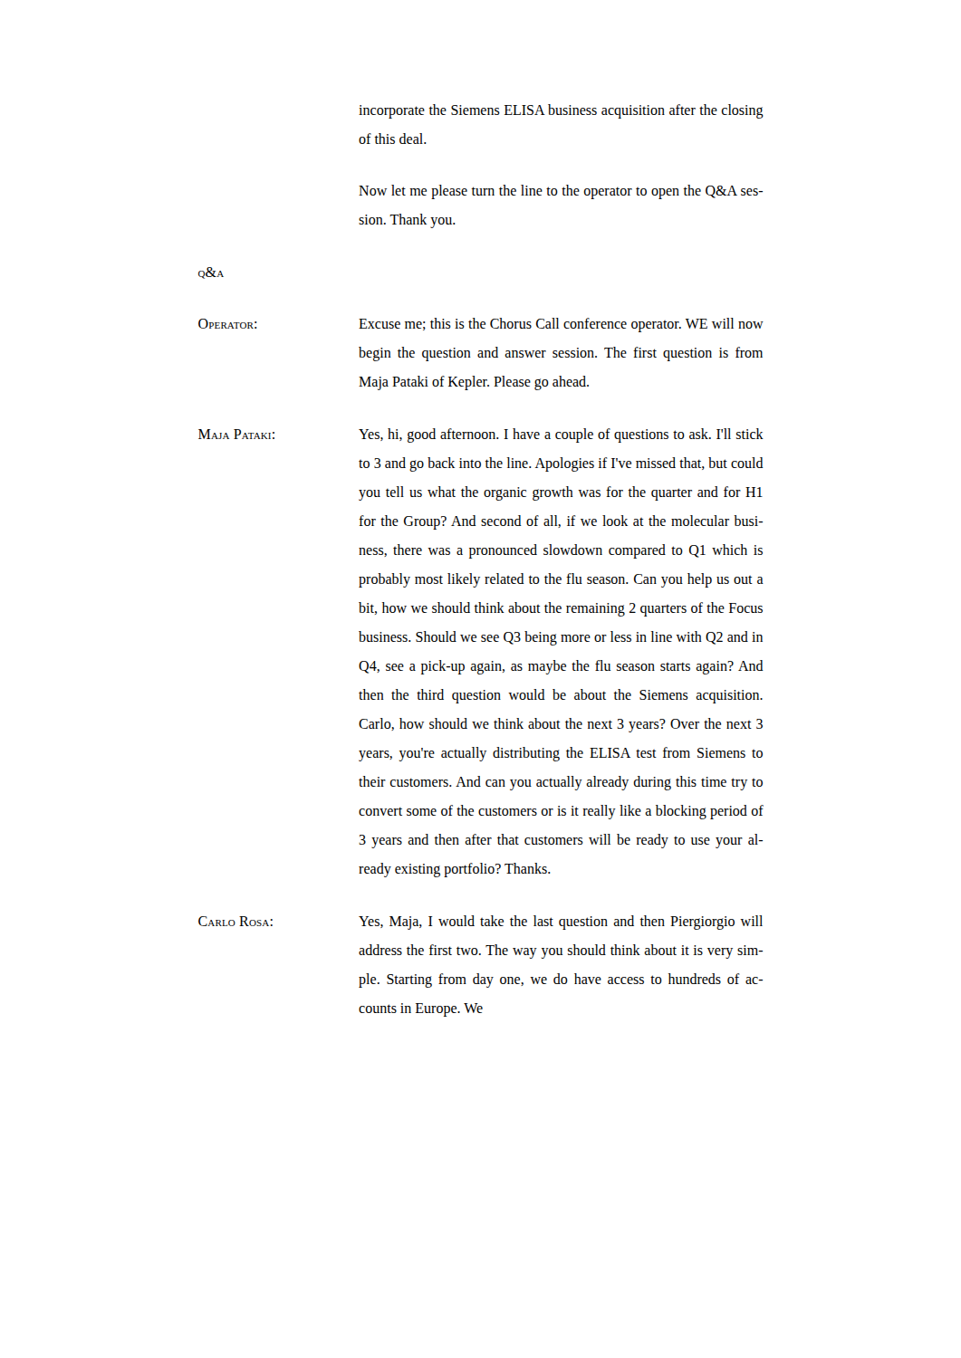incorporate the Siemens ELISA business acquisition after the closing of this deal.
Now let me please turn the line to the operator to open the Q&A session. Thank you.
Q&A
Operator:
Excuse me; this is the Chorus Call conference operator. WE will now begin the question and answer session. The first question is from Maja Pataki of Kepler. Please go ahead.
Maja Pataki:
Yes, hi, good afternoon. I have a couple of questions to ask. I'll stick to 3 and go back into the line. Apologies if I've missed that, but could you tell us what the organic growth was for the quarter and for H1 for the Group? And second of all, if we look at the molecular business, there was a pronounced slowdown compared to Q1 which is probably most likely related to the flu season. Can you help us out a bit, how we should think about the remaining 2 quarters of the Focus business. Should we see Q3 being more or less in line with Q2 and in Q4, see a pick-up again, as maybe the flu season starts again? And then the third question would be about the Siemens acquisition. Carlo, how should we think about the next 3 years? Over the next 3 years, you're actually distributing the ELISA test from Siemens to their customers. And can you actually already during this time try to convert some of the customers or is it really like a blocking period of 3 years and then after that customers will be ready to use your already existing portfolio? Thanks.
Carlo Rosa:
Yes, Maja, I would take the last question and then Piergiorgio will address the first two. The way you should think about it is very simple. Starting from day one, we do have access to hundreds of accounts in Europe. We